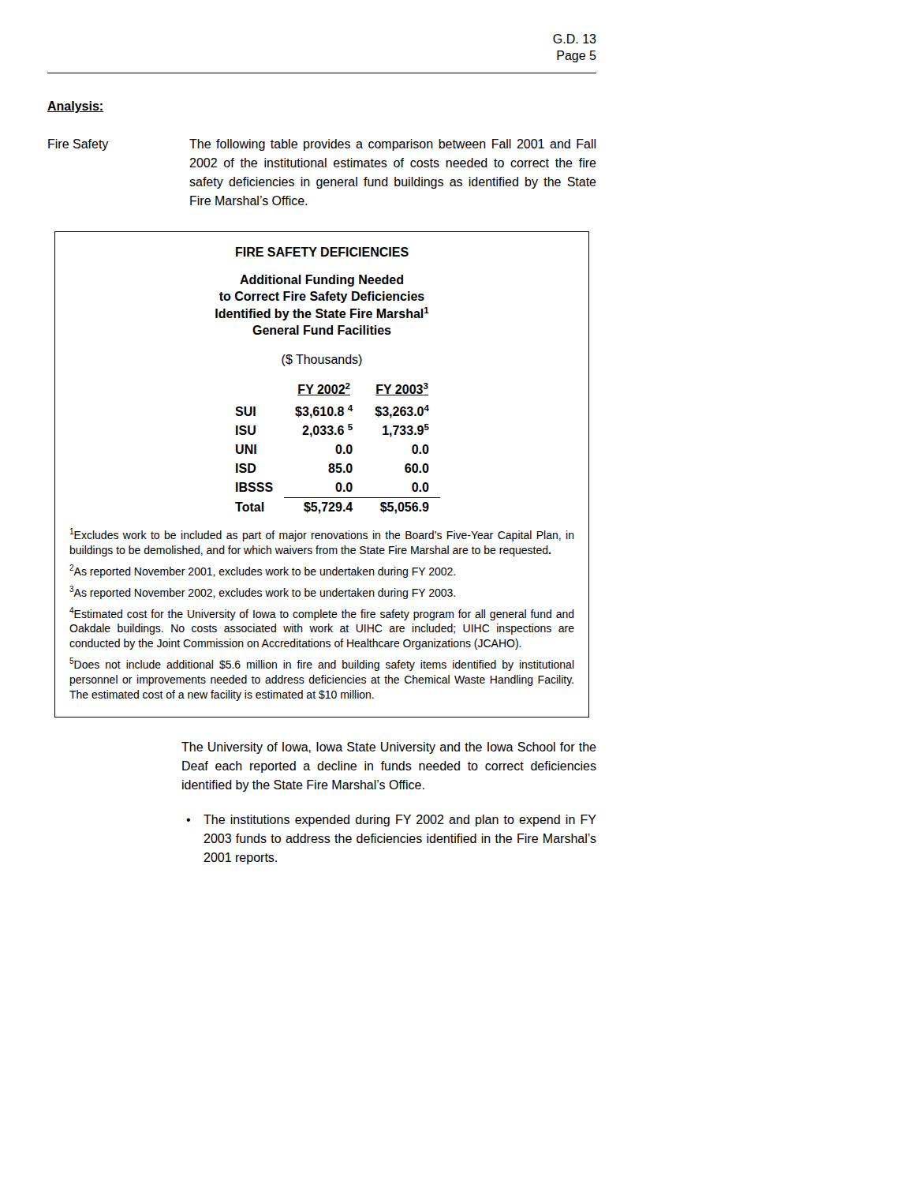G.D. 13
Page 5
Analysis:
Fire Safety
The following table provides a comparison between Fall 2001 and Fall 2002 of the institutional estimates of costs needed to correct the fire safety deficiencies in general fund buildings as identified by the State Fire Marshal’s Office.
FIRE SAFETY DEFICIENCIES
Additional Funding Needed
to Correct Fire Safety Deficiencies
Identified by the State Fire Marshal1
General Fund Facilities
($ Thousands)
| | FY 2002 2 | FY 2003 3 |
| --- | --- | --- |
| SUI | $3,610.8 4 | $3,263.0 4 |
| ISU | 2,033.6 5 | 1,733.9 5 |
| UNI | 0.0 | 0.0 |
| ISD | 85.0 | 60.0 |
| IBSSS | 0.0 | 0.0 |
| Total | $5,729.4 | $5,056.9 |
1Excludes work to be included as part of major renovations in the Board’s Five-Year Capital Plan, in buildings to be demolished, and for which waivers from the State Fire Marshal are to be requested.
2As reported November 2001, excludes work to be undertaken during FY 2002.
3As reported November 2002, excludes work to be undertaken during FY 2003.
4Estimated cost for the University of Iowa to complete the fire safety program for all general fund and Oakdale buildings. No costs associated with work at UIHC are included; UIHC inspections are conducted by the Joint Commission on Accreditations of Healthcare Organizations (JCAHO).
5Does not include additional $5.6 million in fire and building safety items identified by institutional personnel or improvements needed to address deficiencies at the Chemical Waste Handling Facility. The estimated cost of a new facility is estimated at $10 million.
The University of Iowa, Iowa State University and the Iowa School for the Deaf each reported a decline in funds needed to correct deficiencies identified by the State Fire Marshal’s Office.
The institutions expended during FY 2002 and plan to expend in FY 2003 funds to address the deficiencies identified in the Fire Marshal’s 2001 reports.